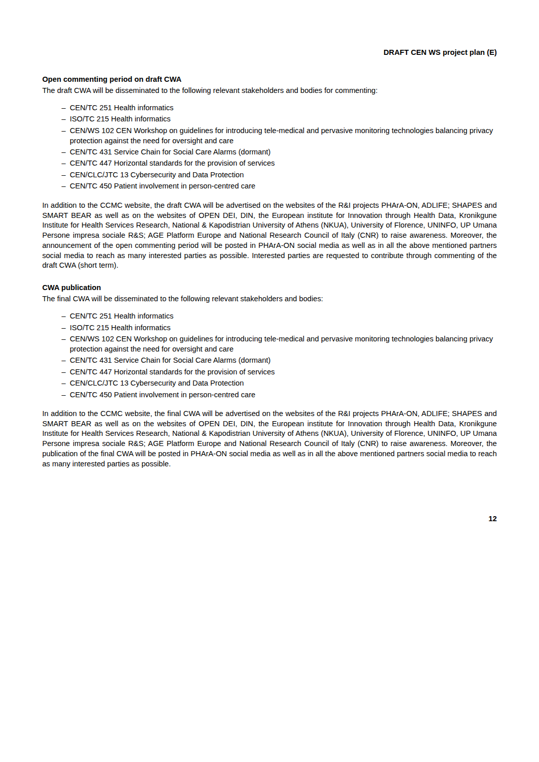DRAFT CEN WS project plan (E)
Open commenting period on draft CWA
The draft CWA will be disseminated to the following relevant stakeholders and bodies for commenting:
CEN/TC 251 Health informatics
ISO/TC 215 Health informatics
CEN/WS 102 CEN Workshop on guidelines for introducing tele-medical and pervasive monitoring technologies balancing privacy protection against the need for oversight and care
CEN/TC 431 Service Chain for Social Care Alarms (dormant)
CEN/TC 447 Horizontal standards for the provision of services
CEN/CLC/JTC 13 Cybersecurity and Data Protection
CEN/TC 450 Patient involvement in person-centred care
In addition to the CCMC website, the draft CWA will be advertised on the websites of the R&I projects PHArA-ON, ADLIFE; SHAPES and SMART BEAR as well as on the websites of OPEN DEI, DIN, the European institute for Innovation through Health Data, Kronikgune Institute for Health Services Research, National & Kapodistrian University of Athens (NKUA), University of Florence, UNINFO, UP Umana Persone impresa sociale R&S; AGE Platform Europe and National Research Council of Italy (CNR) to raise awareness. Moreover, the announcement of the open commenting period will be posted in PHArA-ON social media as well as in all the above mentioned partners social media to reach as many interested parties as possible. Interested parties are requested to contribute through commenting of the draft CWA (short term).
CWA publication
The final CWA will be disseminated to the following relevant stakeholders and bodies:
CEN/TC 251 Health informatics
ISO/TC 215 Health informatics
CEN/WS 102 CEN Workshop on guidelines for introducing tele-medical and pervasive monitoring technologies balancing privacy protection against the need for oversight and care
CEN/TC 431 Service Chain for Social Care Alarms (dormant)
CEN/TC 447 Horizontal standards for the provision of services
CEN/CLC/JTC 13 Cybersecurity and Data Protection
CEN/TC 450 Patient involvement in person-centred care
In addition to the CCMC website, the final CWA will be advertised on the websites of the R&I projects PHArA-ON, ADLIFE; SHAPES and SMART BEAR as well as on the websites of OPEN DEI, DIN, the European institute for Innovation through Health Data, Kronikgune Institute for Health Services Research, National & Kapodistrian University of Athens (NKUA), University of Florence, UNINFO, UP Umana Persone impresa sociale R&S; AGE Platform Europe and National Research Council of Italy (CNR) to raise awareness. Moreover, the publication of the final CWA will be posted in PHArA-ON social media as well as in all the above mentioned partners social media to reach as many interested parties as possible.
12